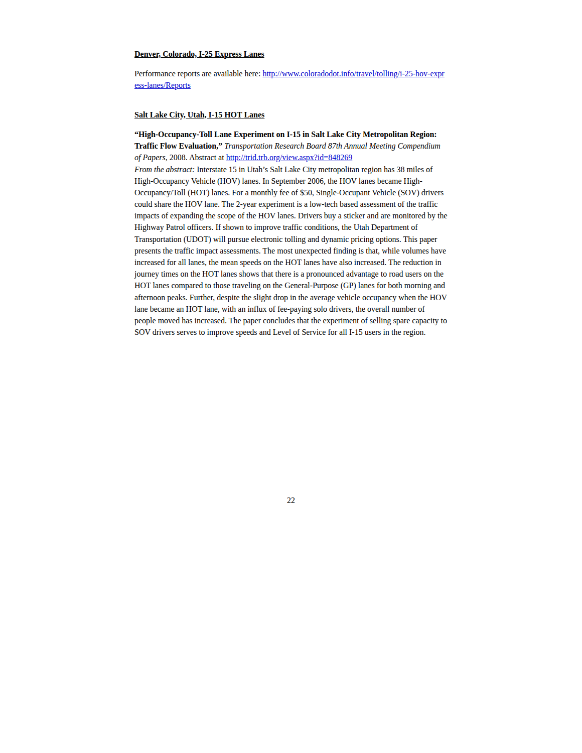Denver, Colorado, I-25 Express Lanes
Performance reports are available here: http://www.coloradodot.info/travel/tolling/i-25-hov-express-lanes/Reports
Salt Lake City, Utah, I-15 HOT Lanes
“High-Occupancy-Toll Lane Experiment on I-15 in Salt Lake City Metropolitan Region: Traffic Flow Evaluation,” Transportation Research Board 87th Annual Meeting Compendium of Papers, 2008. Abstract at http://trid.trb.org/view.aspx?id=848269
From the abstract: Interstate 15 in Utah’s Salt Lake City metropolitan region has 38 miles of High-Occupancy Vehicle (HOV) lanes. In September 2006, the HOV lanes became High-Occupancy/Toll (HOT) lanes. For a monthly fee of $50, Single-Occupant Vehicle (SOV) drivers could share the HOV lane. The 2-year experiment is a low-tech based assessment of the traffic impacts of expanding the scope of the HOV lanes. Drivers buy a sticker and are monitored by the Highway Patrol officers. If shown to improve traffic conditions, the Utah Department of Transportation (UDOT) will pursue electronic tolling and dynamic pricing options. This paper presents the traffic impact assessments. The most unexpected finding is that, while volumes have increased for all lanes, the mean speeds on the HOT lanes have also increased. The reduction in journey times on the HOT lanes shows that there is a pronounced advantage to road users on the HOT lanes compared to those traveling on the General-Purpose (GP) lanes for both morning and afternoon peaks. Further, despite the slight drop in the average vehicle occupancy when the HOV lane became an HOT lane, with an influx of fee-paying solo drivers, the overall number of people moved has increased. The paper concludes that the experiment of selling spare capacity to SOV drivers serves to improve speeds and Level of Service for all I-15 users in the region.
22